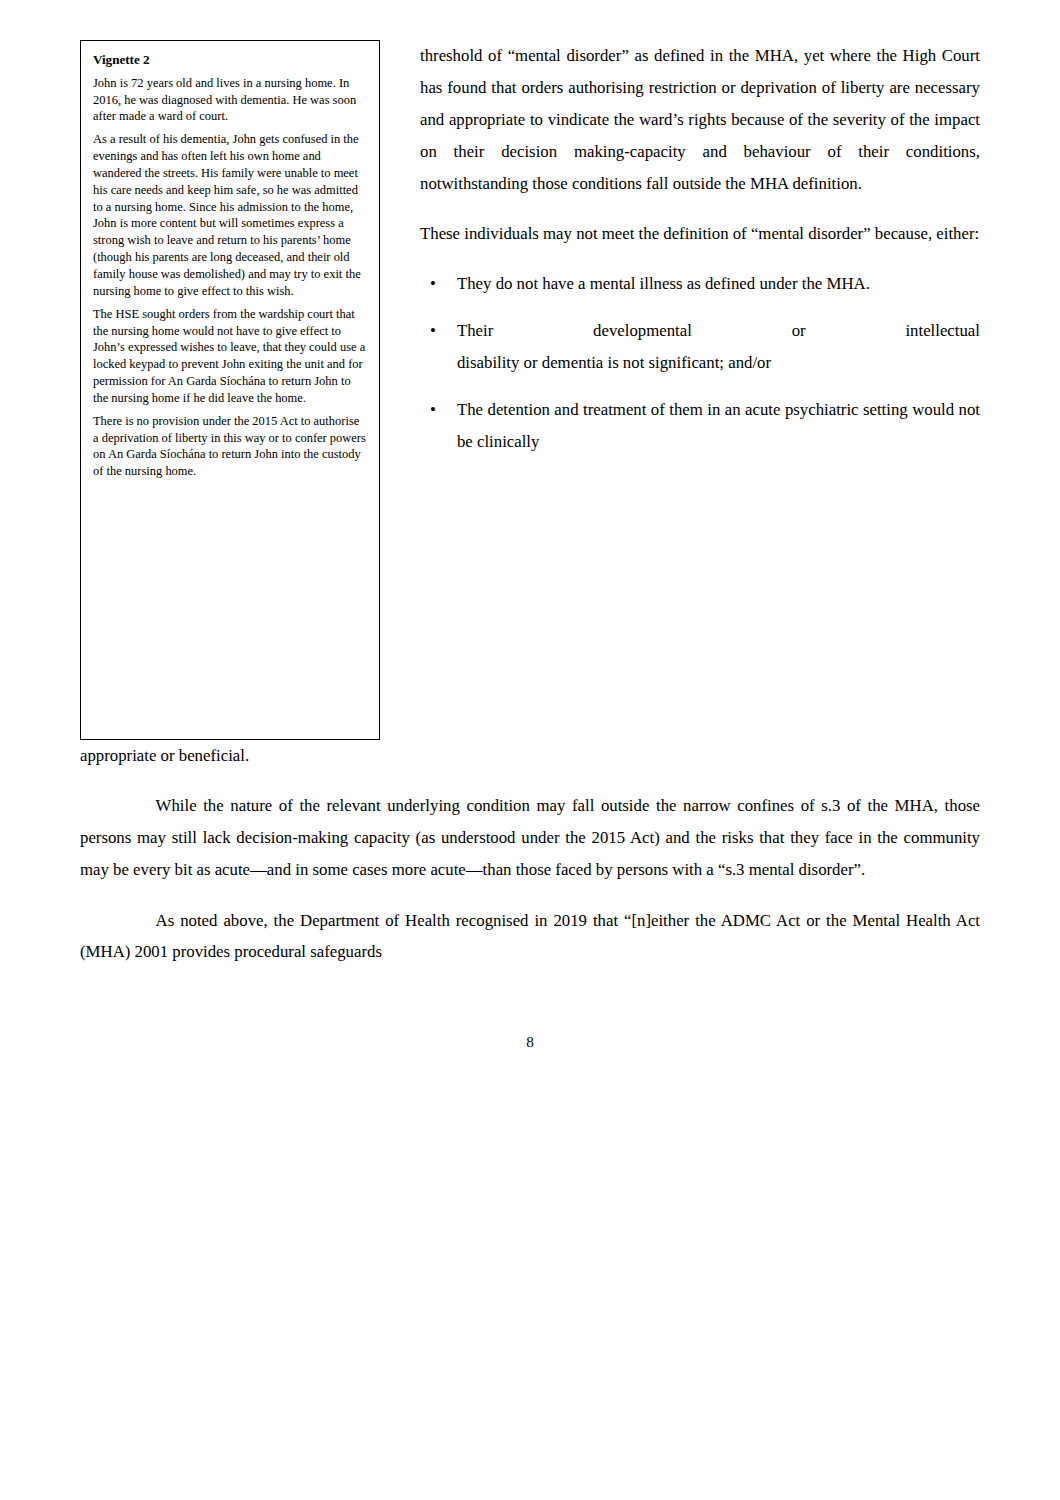Vignette 2
John is 72 years old and lives in a nursing home. In 2016, he was diagnosed with dementia. He was soon after made a ward of court.
As a result of his dementia, John gets confused in the evenings and has often left his own home and wandered the streets. His family were unable to meet his care needs and keep him safe, so he was admitted to a nursing home. Since his admission to the home, John is more content but will sometimes express a strong wish to leave and return to his parents’ home (though his parents are long deceased, and their old family house was demolished) and may try to exit the nursing home to give effect to this wish.
The HSE sought orders from the wardship court that the nursing home would not have to give effect to John’s expressed wishes to leave, that they could use a locked keypad to prevent John exiting the unit and for permission for An Garda Síochána to return John to the nursing home if he did leave the home.
There is no provision under the 2015 Act to authorise a deprivation of liberty in this way or to confer powers on An Garda Síochána to return John into the custody of the nursing home.
threshold of “mental disorder” as defined in the MHA, yet where the High Court has found that orders authorising restriction or deprivation of liberty are necessary and appropriate to vindicate the ward’s rights because of the severity of the impact on their decision making-capacity and behaviour of their conditions, notwithstanding those conditions fall outside the MHA definition.
These individuals may not meet the definition of “mental disorder” because, either:
They do not have a mental illness as defined under the MHA.
Their developmental or intellectual disability or dementia is not significant; and/or
The detention and treatment of them in an acute psychiatric setting would not be clinically
appropriate or beneficial.
While the nature of the relevant underlying condition may fall outside the narrow confines of s.3 of the MHA, those persons may still lack decision-making capacity (as understood under the 2015 Act) and the risks that they face in the community may be every bit as acute—and in some cases more acute—than those faced by persons with a “s.3 mental disorder”.
As noted above, the Department of Health recognised in 2019 that “[n]either the ADMC Act or the Mental Health Act (MHA) 2001 provides procedural safeguards
8